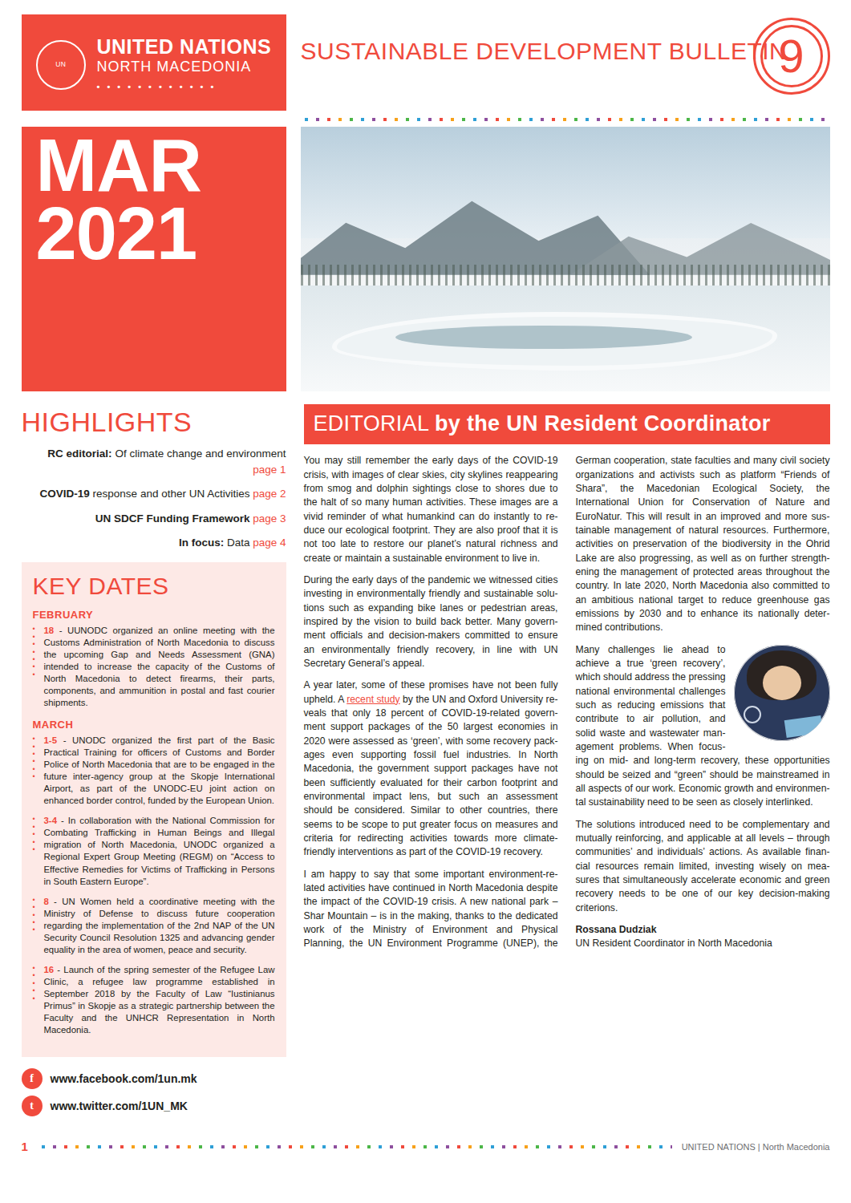UN
UNITED NATIONS
NORTH MACEDONIA
• • • • • • • • • • • •
SUSTAINABLE DEVELOPMENT BULLETIN
9
MAR 2021
HIGHLIGHTS
RC editorial: Of climate change and environment page 1
COVID-19 response and other UN Activities page 2
UN SDCF Funding Framework page 3
In focus: Data page 4
KEY DATES
FEBRUARY
•••••••
18 - UUNODC organized an online meeting with the Customs Administration of North Macedonia to discuss the upcoming Gap and Needs Assessment (GNA) intended to increase the capacity of the Customs of North Macedonia to detect firearms, their parts, components, and ammunition in postal and fast courier shipments.
MARCH
••••••
1-5 - UNODC organized the first part of the Basic Practical Training for officers of Customs and Border Police of North Macedonia that are to be engaged in the future inter-agency group at the Skopje International Airport, as part of the UNODC-EU joint action on enhanced border control, funded by the European Union.
•••••
3-4 - In collaboration with the National Commission for Combating Trafficking in Human Beings and Illegal migration of North Macedonia, UNODC organized a Regional Expert Group Meeting (REGM) on “Access to Effective Remedies for Victims of Trafficking in Persons in South Eastern Europe”.
•••••
8 - UN Women held a coordinative meeting with the Ministry of Defense to discuss future cooperation regarding the implementation of the 2nd NAP of the UN Security Council Resolution 1325 and advancing gender equality in the area of women, peace and security.
•••••
16 - Launch of the spring semester of the Refugee Law Clinic, a refugee law programme established in September 2018 by the Faculty of Law “Iustinianus Primus” in Skopje as a strategic partnership between the Faculty and the UNHCR Representation in North Macedonia.
f www.facebook.com/1un.mk
t www.twitter.com/1UN_MK
EDITORIAL by the UN Resident Coordinator
You may still remember the early days of the COVID-19 crisis, with images of clear skies, city skylines reappearing from smog and dolphin sightings close to shores due to the halt of so many human activities. These images are a vivid reminder of what humankind can do instantly to reduce our ecological footprint. They are also proof that it is not too late to restore our planet’s natural richness and create or maintain a sustainable environment to live in.
During the early days of the pandemic we witnessed cities investing in environmentally friendly and sustainable solutions such as expanding bike lanes or pedestrian areas, inspired by the vision to build back better. Many government officials and decision-makers committed to ensure an environmentally friendly recovery, in line with UN Secretary General’s appeal.
A year later, some of these promises have not been fully upheld. A recent study by the UN and Oxford University reveals that only 18 percent of COVID-19-related government support packages of the 50 largest economies in 2020 were assessed as ‘green’, with some recovery packages even supporting fossil fuel industries. In North Macedonia, the government support packages have not been sufficiently evaluated for their carbon footprint and environmental impact lens, but such an assessment should be considered. Similar to other countries, there seems to be scope to put greater focus on measures and criteria for redirecting activities towards more climate-friendly interventions as part of the COVID-19 recovery.
I am happy to say that some important environment-related activities have continued in North Macedonia despite the impact of the COVID-19 crisis. A new national park – Shar Mountain – is in the making, thanks to the dedicated work of the Ministry of Environment and Physical Planning, the UN Environment Programme (UNEP), the German cooperation, state faculties and many civil society organizations and activists such as platform “Friends of Shara”, the Macedonian Ecological Society, the International Union for Conservation of Nature and EuroNatur. This will result in an improved and more sustainable management of natural resources. Furthermore, activities on preservation of the biodiversity in the Ohrid Lake are also progressing, as well as on further strengthening the management of protected areas throughout the country. In late 2020, North Macedonia also committed to an ambitious national target to reduce greenhouse gas emissions by 2030 and to enhance its nationally determined contributions.
Many challenges lie ahead to achieve a true ‘green recovery’, which should address the pressing national environmental challenges such as reducing emissions that contribute to air pollution, and solid waste and wastewater management problems. When focusing on mid- and long-term recovery, these opportunities should be seized and “green” should be mainstreamed in all aspects of our work. Economic growth and environmental sustainability need to be seen as closely interlinked.
The solutions introduced need to be complementary and mutually reinforcing, and applicable at all levels – through communities’ and individuals’ actions. As available financial resources remain limited, investing wisely on measures that simultaneously accelerate economic and green recovery needs to be one of our key decision-making criterions.
Rossana Dudziak
UN Resident Coordinator in North Macedonia
1
UNITED NATIONS | North Macedonia